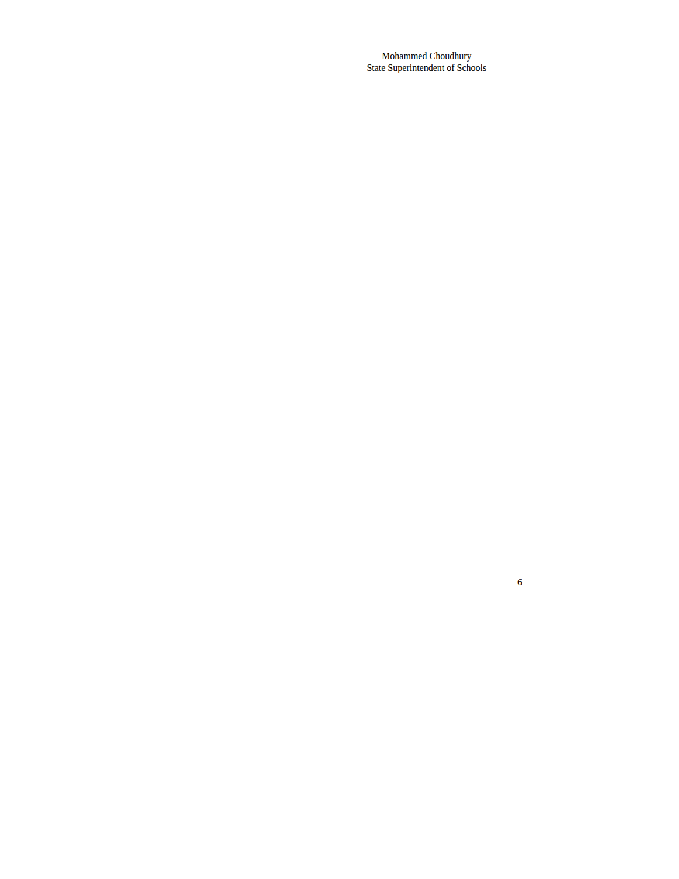Mohammed Choudhury State Superintendent of Schools
6